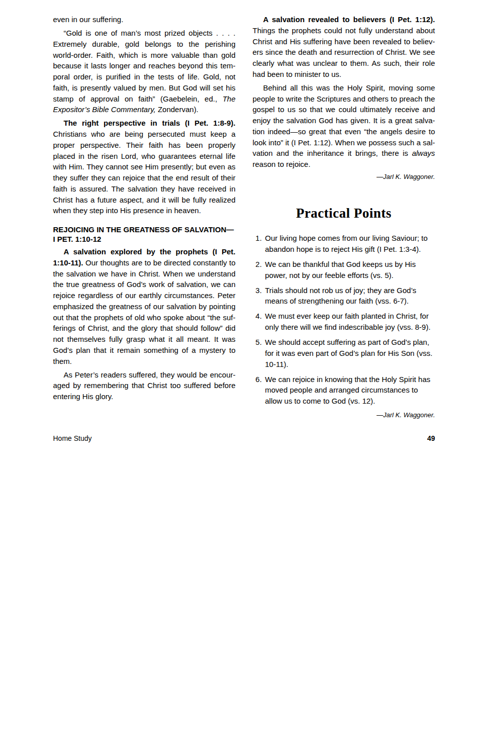even in our suffering.
“Gold is one of man’s most prized objects . . . . Extremely durable, gold belongs to the perishing world-order. Faith, which is more valuable than gold because it lasts longer and reaches beyond this temporal order, is purified in the tests of life. Gold, not faith, is presently valued by men. But God will set his stamp of approval on faith” (Gaebelein, ed., The Expositor’s Bible Commentary, Zondervan).
The right perspective in trials (I Pet. 1:8-9). Christians who are being persecuted must keep a proper perspective. Their faith has been properly placed in the risen Lord, who guarantees eternal life with Him. They cannot see Him presently; but even as they suffer they can rejoice that the end result of their faith is assured. The salvation they have received in Christ has a future aspect, and it will be fully realized when they step into His presence in heaven.
Rejoicing in the Greatness of Salvation—I Pet. 1:10-12
A salvation explored by the prophets (I Pet. 1:10-11). Our thoughts are to be directed constantly to the salvation we have in Christ. When we understand the true greatness of God’s work of salvation, we can rejoice regardless of our earthly circumstances. Peter emphasized the greatness of our salvation by pointing out that the prophets of old who spoke about “the sufferings of Christ, and the glory that should follow” did not themselves fully grasp what it all meant. It was God’s plan that it remain something of a mystery to them.
As Peter’s readers suffered, they would be encouraged by remembering that Christ too suffered before entering His glory.
A salvation revealed to believers (I Pet. 1:12). Things the prophets could not fully understand about Christ and His suffering have been revealed to believers since the death and resurrection of Christ. We see clearly what was unclear to them. As such, their role had been to minister to us.
Behind all this was the Holy Spirit, moving some people to write the Scriptures and others to preach the gospel to us so that we could ultimately receive and enjoy the salvation God has given. It is a great salvation indeed—so great that even “the angels desire to look into” it (I Pet. 1:12). When we possess such a salvation and the inheritance it brings, there is always reason to rejoice.
—Jarl K. Waggoner.
Practical Points
Our living hope comes from our living Saviour; to abandon hope is to reject His gift (I Pet. 1:3-4).
We can be thankful that God keeps us by His power, not by our feeble efforts (vs. 5).
Trials should not rob us of joy; they are God’s means of strengthening our faith (vss. 6-7).
We must ever keep our faith planted in Christ, for only there will we find indescribable joy (vss. 8-9).
We should accept suffering as part of God’s plan, for it was even part of God’s plan for His Son (vss. 10-11).
We can rejoice in knowing that the Holy Spirit has moved people and arranged circumstances to allow us to come to God (vs. 12).
—Jarl K. Waggoner.
Home Study 49